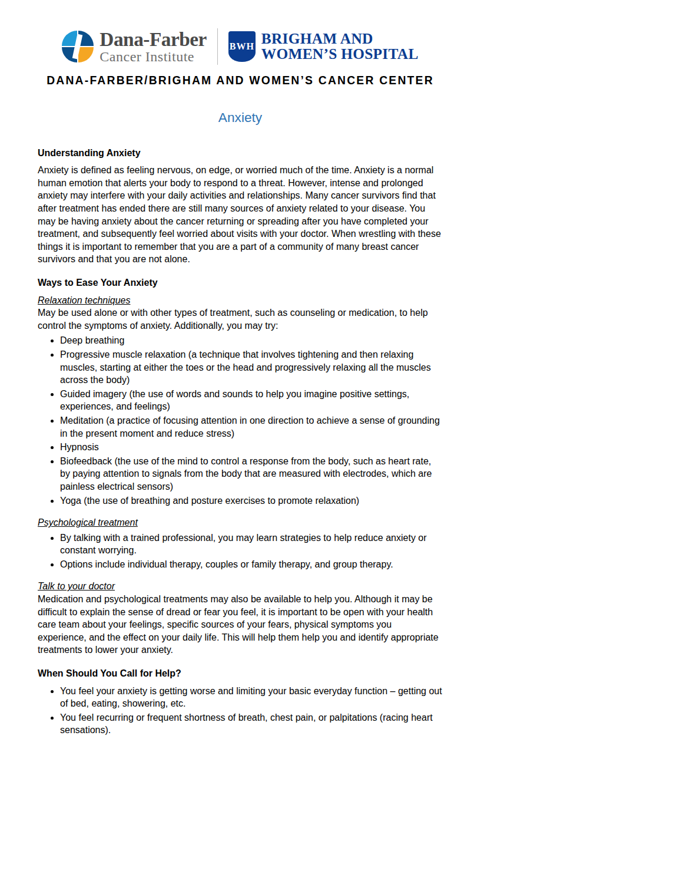Dana-Farber
Cancer Institute
BWH
BRIGHAM AND
WOMEN’S HOSPITAL
DANA-FARBER/BRIGHAM AND WOMEN’S CANCER CENTER
Anxiety
Understanding Anxiety
Anxiety is defined as feeling nervous, on edge, or worried much of the time. Anxiety is a normal human emotion that alerts your body to respond to a threat. However, intense and prolonged anxiety may interfere with your daily activities and relationships. Many cancer survivors find that after treatment has ended there are still many sources of anxiety related to your disease. You may be having anxiety about the cancer returning or spreading after you have completed your treatment, and subsequently feel worried about visits with your doctor. When wrestling with these things it is important to remember that you are a part of a community of many breast cancer survivors and that you are not alone.
Ways to Ease Your Anxiety
Relaxation techniques
May be used alone or with other types of treatment, such as counseling or medication, to help control the symptoms of anxiety. Additionally, you may try:
Deep breathing
Progressive muscle relaxation (a technique that involves tightening and then relaxing muscles, starting at either the toes or the head and progressively relaxing all the muscles across the body)
Guided imagery (the use of words and sounds to help you imagine positive settings, experiences, and feelings)
Meditation (a practice of focusing attention in one direction to achieve a sense of grounding in the present moment and reduce stress)
Hypnosis
Biofeedback (the use of the mind to control a response from the body, such as heart rate, by paying attention to signals from the body that are measured with electrodes, which are painless electrical sensors)
Yoga (the use of breathing and posture exercises to promote relaxation)
Psychological treatment
By talking with a trained professional, you may learn strategies to help reduce anxiety or constant worrying.
Options include individual therapy, couples or family therapy, and group therapy.
Talk to your doctor
Medication and psychological treatments may also be available to help you. Although it may be difficult to explain the sense of dread or fear you feel, it is important to be open with your health care team about your feelings, specific sources of your fears, physical symptoms you experience, and the effect on your daily life. This will help them help you and identify appropriate treatments to lower your anxiety.
When Should You Call for Help?
You feel your anxiety is getting worse and limiting your basic everyday function – getting out of bed, eating, showering, etc.
You feel recurring or frequent shortness of breath, chest pain, or palpitations (racing heart sensations).